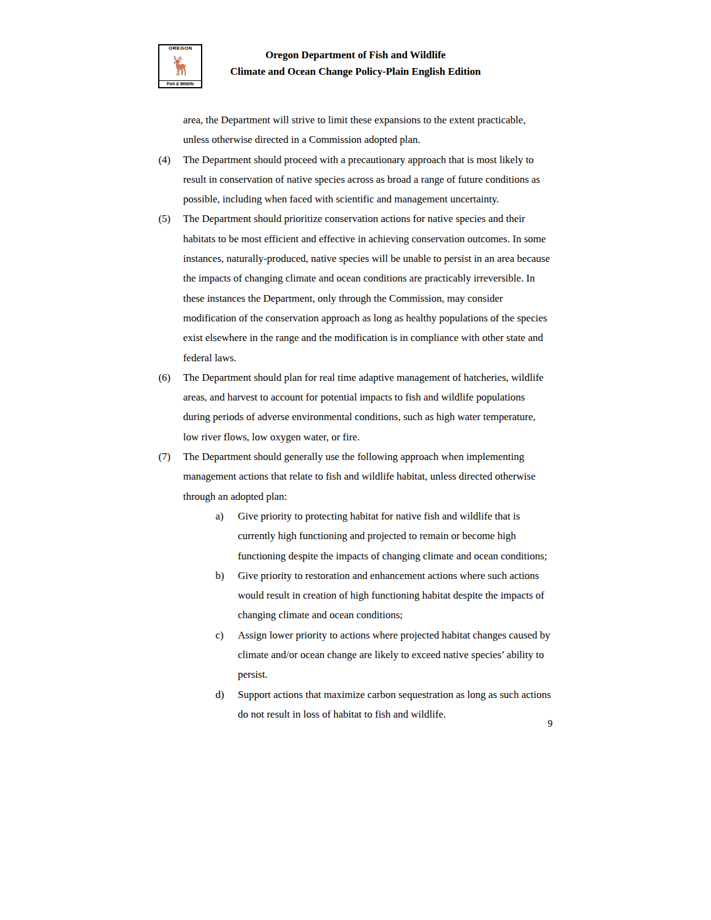OREGON
🦌
Fish & Wildlife
Oregon Department of Fish and Wildlife
Climate and Ocean Change Policy-Plain English Edition
area, the Department will strive to limit these expansions to the extent practicable, unless otherwise directed in a Commission adopted plan.
(4) The Department should proceed with a precautionary approach that is most likely to result in conservation of native species across as broad a range of future conditions as possible, including when faced with scientific and management uncertainty.
(5) The Department should prioritize conservation actions for native species and their habitats to be most efficient and effective in achieving conservation outcomes. In some instances, naturally-produced, native species will be unable to persist in an area because the impacts of changing climate and ocean conditions are practicably irreversible. In these instances the Department, only through the Commission, may consider modification of the conservation approach as long as healthy populations of the species exist elsewhere in the range and the modification is in compliance with other state and federal laws.
(6) The Department should plan for real time adaptive management of hatcheries, wildlife areas, and harvest to account for potential impacts to fish and wildlife populations during periods of adverse environmental conditions, such as high water temperature, low river flows, low oxygen water, or fire.
(7) The Department should generally use the following approach when implementing management actions that relate to fish and wildlife habitat, unless directed otherwise through an adopted plan:
a) Give priority to protecting habitat for native fish and wildlife that is currently high functioning and projected to remain or become high functioning despite the impacts of changing climate and ocean conditions;
b) Give priority to restoration and enhancement actions where such actions would result in creation of high functioning habitat despite the impacts of changing climate and ocean conditions;
c) Assign lower priority to actions where projected habitat changes caused by climate and/or ocean change are likely to exceed native species’ ability to persist.
d) Support actions that maximize carbon sequestration as long as such actions do not result in loss of habitat to fish and wildlife.
9